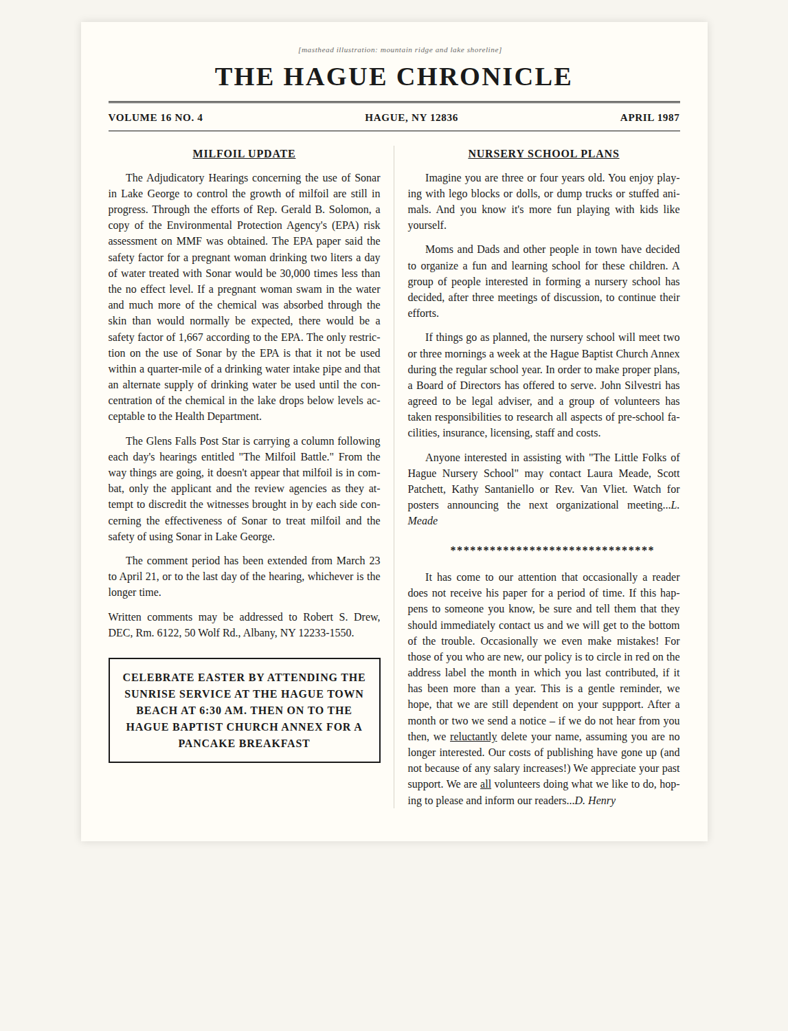[masthead illustration: mountain ridge and lake shoreline]
The Hague Chronicle
Volume 16 No. 4 Hague, NY 12836 April 1987
Milfoil Update
The Adjudicatory Hearings concerning the use of Sonar in Lake George to control the growth of milfoil are still in progress. Through the efforts of Rep. Gerald B. Solomon, a copy of the Environmental Protection Agency's (EPA) risk assessment on MMF was obtained. The EPA paper said the safety factor for a pregnant woman drinking two liters a day of water treated with Sonar would be 30,000 times less than the no effect level. If a pregnant woman swam in the water and much more of the chemical was absorbed through the skin than would normally be expected, there would be a safety factor of 1,667 according to the EPA. The only restriction on the use of Sonar by the EPA is that it not be used within a quarter-mile of a drinking water intake pipe and that an alternate supply of drinking water be used until the concentration of the chemical in the lake drops below levels acceptable to the Health Department.
The Glens Falls Post Star is carrying a column following each day's hearings entitled "The Milfoil Battle." From the way things are going, it doesn't appear that milfoil is in combat, only the applicant and the review agencies as they attempt to discredit the witnesses brought in by each side concerning the effectiveness of Sonar to treat milfoil and the safety of using Sonar in Lake George.
The comment period has been extended from March 23 to April 21, or to the last day of the hearing, whichever is the longer time.
Written comments may be addressed to Robert S. Drew, DEC, Rm. 6122, 50 Wolf Rd., Albany, NY 12233-1550.
Celebrate Easter by attending the Sunrise Service at the Hague Town Beach at 6:30 AM. Then on to the Hague Baptist Church Annex for a pancake breakfast
Nursery School Plans
Imagine you are three or four years old. You enjoy playing with lego blocks or dolls, or dump trucks or stuffed animals. And you know it's more fun playing with kids like yourself.
Moms and Dads and other people in town have decided to organize a fun and learning school for these children. A group of people interested in forming a nursery school has decided, after three meetings of discussion, to continue their efforts.
If things go as planned, the nursery school will meet two or three mornings a week at the Hague Baptist Church Annex during the regular school year. In order to make proper plans, a Board of Directors has offered to serve. John Silvestri has agreed to be legal adviser, and a group of volunteers has taken responsibilities to research all aspects of pre-school facilities, insurance, licensing, staff and costs.
Anyone interested in assisting with "The Little Folks of Hague Nursery School" may contact Laura Meade, Scott Patchett, Kathy Santaniello or Rev. Van Vliet. Watch for posters announcing the next organizational meeting...L. Meade
*******************************
It has come to our attention that occasionally a reader does not receive his paper for a period of time. If this happens to someone you know, be sure and tell them that they should immediately contact us and we will get to the bottom of the trouble. Occasionally we even make mistakes! For those of you who are new, our policy is to circle in red on the address label the month in which you last contributed, if it has been more than a year. This is a gentle reminder, we hope, that we are still dependent on your suppport. After a month or two we send a notice – if we do not hear from you then, we reluctantly delete your name, assuming you are no longer interested. Our costs of publishing have gone up (and not because of any salary increases!) We appreciate your past support. We are all volunteers doing what we like to do, hoping to please and inform our readers...D. Henry